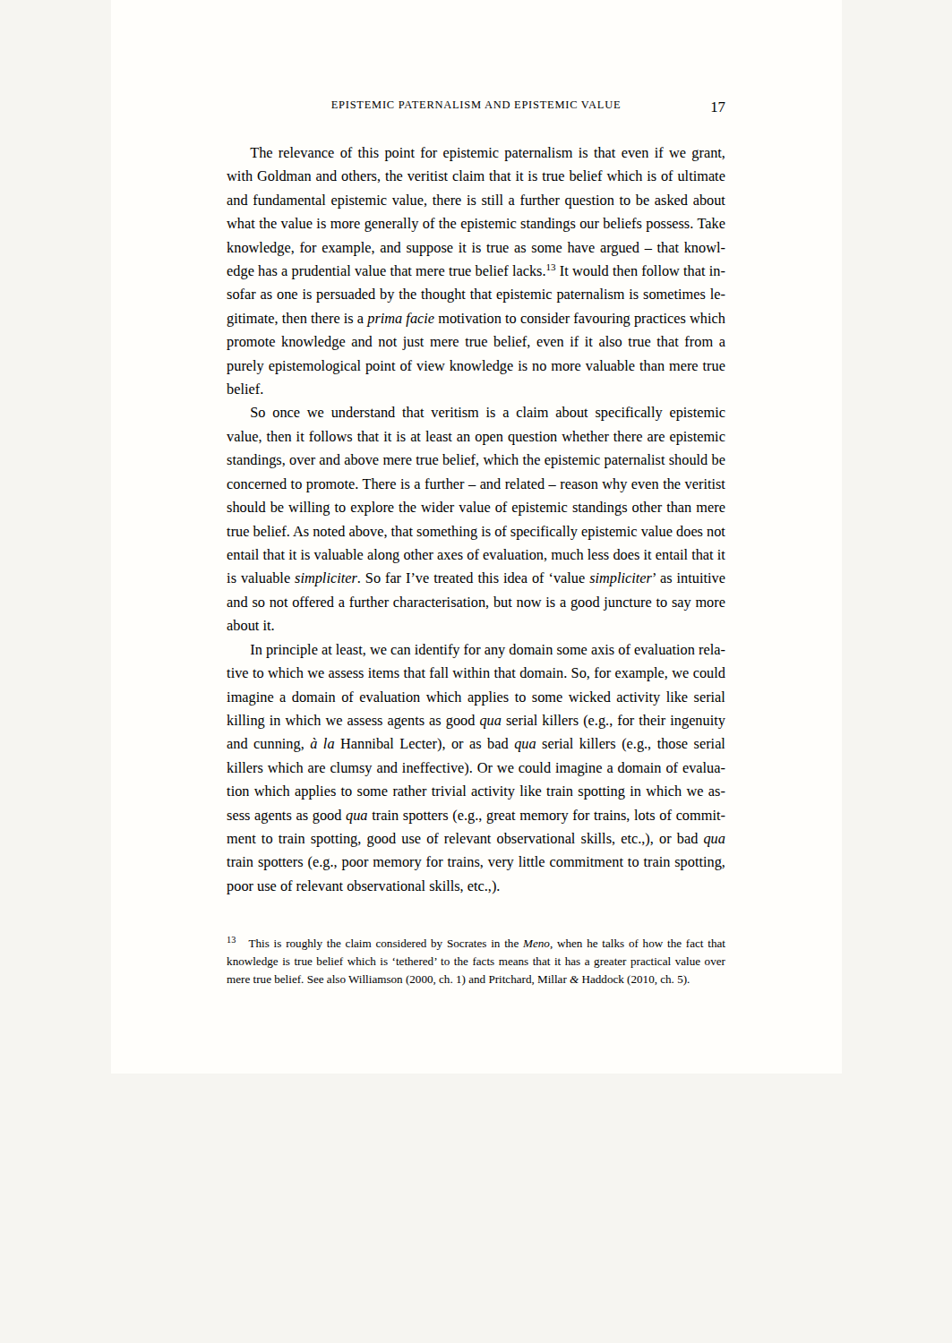Epistemic Paternalism and Epistemic Value 17
The relevance of this point for epistemic paternalism is that even if we grant, with Goldman and others, the veritist claim that it is true belief which is of ultimate and fundamental epistemic value, there is still a further question to be asked about what the value is more generally of the epistemic standings our beliefs possess. Take knowledge, for example, and suppose it is true as some have argued – that knowledge has a prudential value that mere true belief lacks.13 It would then follow that insofar as one is persuaded by the thought that epistemic paternalism is sometimes legitimate, then there is a prima facie motivation to consider favouring practices which promote knowledge and not just mere true belief, even if it also true that from a purely epistemological point of view knowledge is no more valuable than mere true belief.
So once we understand that veritism is a claim about specifically epistemic value, then it follows that it is at least an open question whether there are epistemic standings, over and above mere true belief, which the epistemic paternalist should be concerned to promote. There is a further – and related – reason why even the veritist should be willing to explore the wider value of epistemic standings other than mere true belief. As noted above, that something is of specifically epistemic value does not entail that it is valuable along other axes of evaluation, much less does it entail that it is valuable simpliciter. So far I’ve treated this idea of ‘value simpliciter’ as intuitive and so not offered a further characterisation, but now is a good juncture to say more about it.
In principle at least, we can identify for any domain some axis of evaluation relative to which we assess items that fall within that domain. So, for example, we could imagine a domain of evaluation which applies to some wicked activity like serial killing in which we assess agents as good qua serial killers (e.g., for their ingenuity and cunning, à la Hannibal Lecter), or as bad qua serial killers (e.g., those serial killers which are clumsy and ineffective). Or we could imagine a domain of evaluation which applies to some rather trivial activity like train spotting in which we assess agents as good qua train spotters (e.g., great memory for trains, lots of commitment to train spotting, good use of relevant observational skills, etc.,), or bad qua train spotters (e.g., poor memory for trains, very little commitment to train spotting, poor use of relevant observational skills, etc.,).
13 This is roughly the claim considered by Socrates in the Meno, when he talks of how the fact that knowledge is true belief which is ‘tethered’ to the facts means that it has a greater practical value over mere true belief. See also Williamson (2000, ch. 1) and Pritchard, Millar & Haddock (2010, ch. 5).